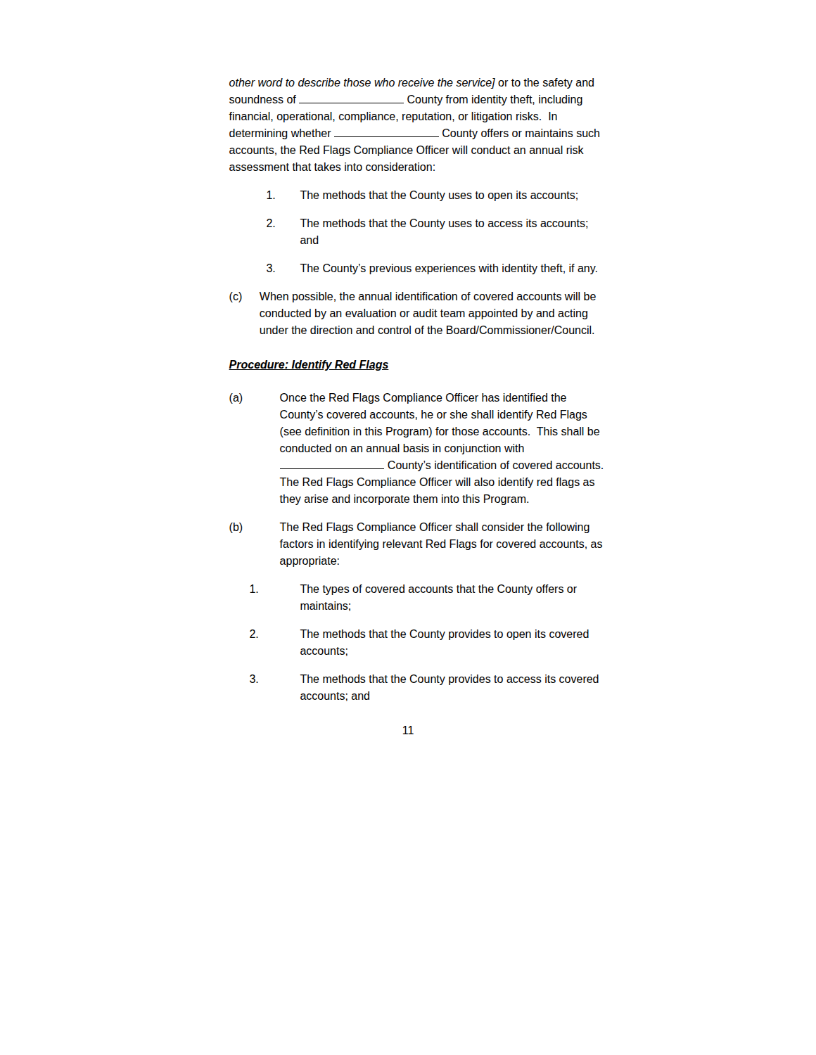other word to describe those who receive the service] or to the safety and soundness of County from identity theft, including financial, operational, compliance, reputation, or litigation risks. In determining whether County offers or maintains such accounts, the Red Flags Compliance Officer will conduct an annual risk assessment that takes into consideration:
1. The methods that the County uses to open its accounts;
2. The methods that the County uses to access its accounts; and
3. The County’s previous experiences with identity theft, if any.
(c) When possible, the annual identification of covered accounts will be conducted by an evaluation or audit team appointed by and acting under the direction and control of the Board/Commissioner/Council.
Procedure: Identify Red Flags
(a) Once the Red Flags Compliance Officer has identified the County’s covered accounts, he or she shall identify Red Flags (see definition in this Program) for those accounts. This shall be conducted on an annual basis in conjunction with County’s identification of covered accounts. The Red Flags Compliance Officer will also identify red flags as they arise and incorporate them into this Program.
(b) The Red Flags Compliance Officer shall consider the following factors in identifying relevant Red Flags for covered accounts, as appropriate:
1. The types of covered accounts that the County offers or maintains;
2. The methods that the County provides to open its covered accounts;
3. The methods that the County provides to access its covered accounts; and
11